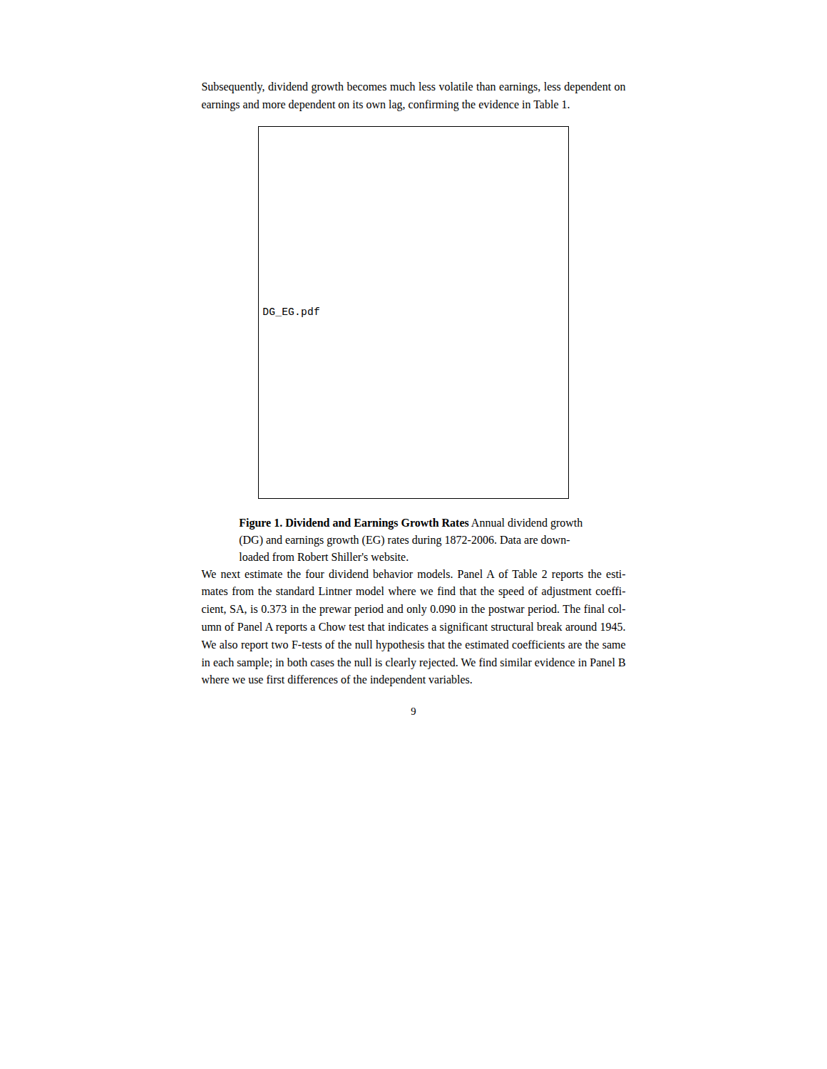Subsequently, dividend growth becomes much less volatile than earnings, less dependent on earnings and more dependent on its own lag, confirming the evidence in Table 1.
DG_EG.pdf
Figure 1. Dividend and Earnings Growth Rates Annual dividend growth (DG) and earnings growth (EG) rates during 1872-2006. Data are downloaded from Robert Shiller's website.
We next estimate the four dividend behavior models. Panel A of Table 2 reports the estimates from the standard Lintner model where we find that the speed of adjustment coefficient, SA, is 0.373 in the prewar period and only 0.090 in the postwar period. The final column of Panel A reports a Chow test that indicates a significant structural break around 1945. We also report two F-tests of the null hypothesis that the estimated coefficients are the same in each sample; in both cases the null is clearly rejected. We find similar evidence in Panel B where we use first differences of the independent variables.
9